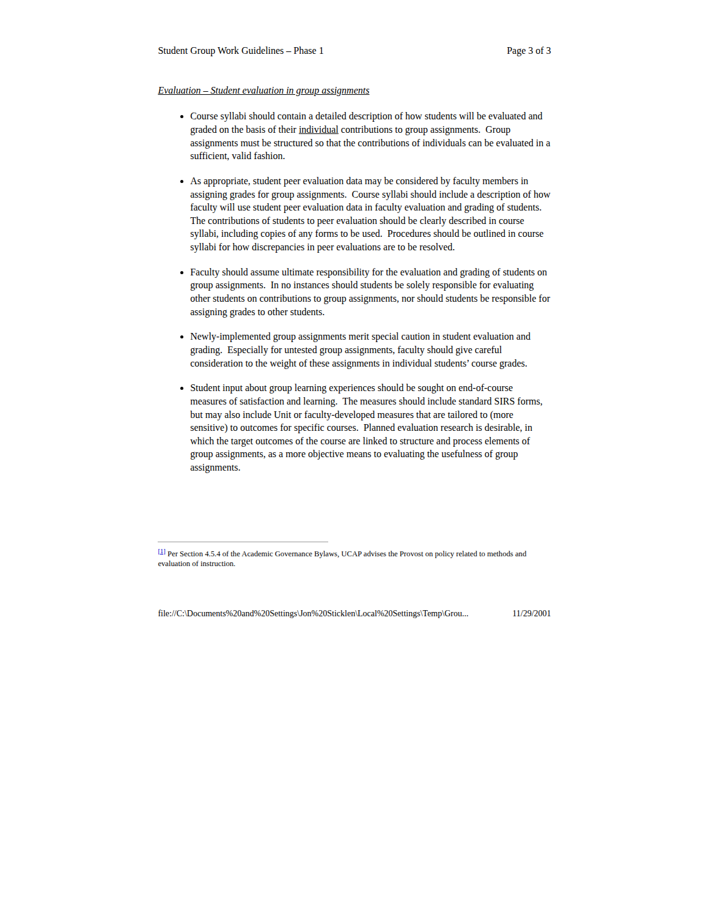Student Group Work Guidelines – Phase 1
Page 3 of 3
Evaluation – Student evaluation in group assignments
Course syllabi should contain a detailed description of how students will be evaluated and graded on the basis of their individual contributions to group assignments. Group assignments must be structured so that the contributions of individuals can be evaluated in a sufficient, valid fashion.
As appropriate, student peer evaluation data may be considered by faculty members in assigning grades for group assignments. Course syllabi should include a description of how faculty will use student peer evaluation data in faculty evaluation and grading of students. The contributions of students to peer evaluation should be clearly described in course syllabi, including copies of any forms to be used. Procedures should be outlined in course syllabi for how discrepancies in peer evaluations are to be resolved.
Faculty should assume ultimate responsibility for the evaluation and grading of students on group assignments. In no instances should students be solely responsible for evaluating other students on contributions to group assignments, nor should students be responsible for assigning grades to other students.
Newly-implemented group assignments merit special caution in student evaluation and grading. Especially for untested group assignments, faculty should give careful consideration to the weight of these assignments in individual students’ course grades.
Student input about group learning experiences should be sought on end-of-course measures of satisfaction and learning. The measures should include standard SIRS forms, but may also include Unit or faculty-developed measures that are tailored to (more sensitive) to outcomes for specific courses. Planned evaluation research is desirable, in which the target outcomes of the course are linked to structure and process elements of group assignments, as a more objective means to evaluating the usefulness of group assignments.
[1] Per Section 4.5.4 of the Academic Governance Bylaws, UCAP advises the Provost on policy related to methods and evaluation of instruction.
file://C:\Documents%20and%20Settings\Jon%20Sticklen\Local%20Settings\Temp\Grou...
11/29/2001